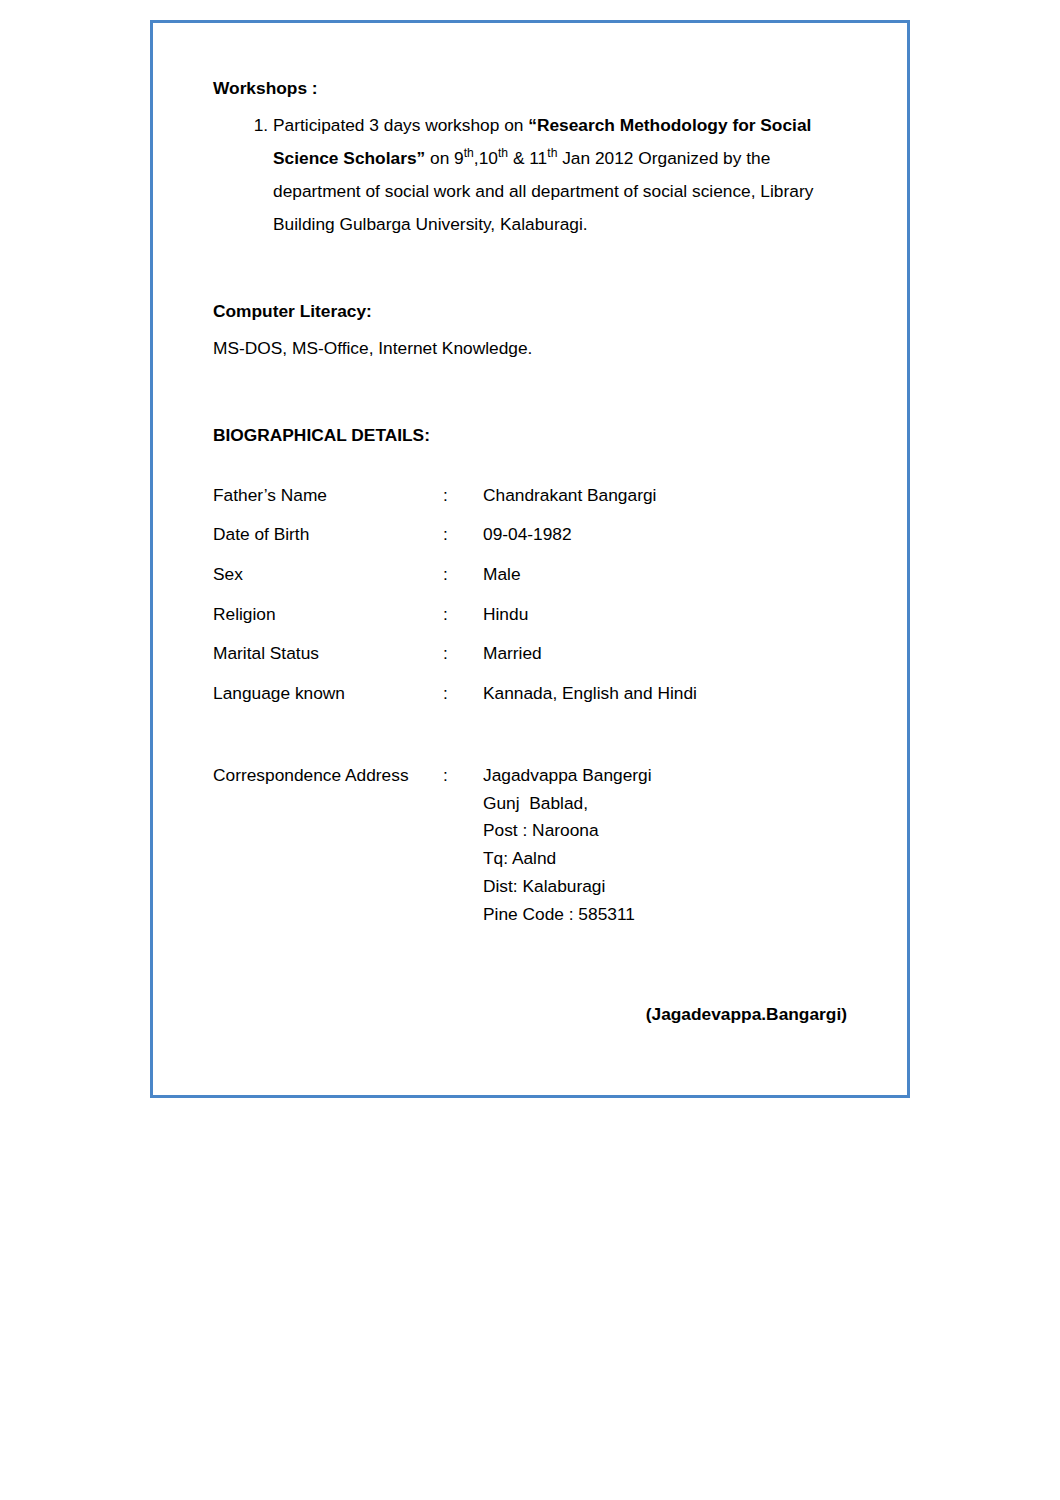Workshops :
Participated 3 days workshop on “Research Methodology for Social Science Scholars” on 9th,10th & 11th Jan 2012 Organized by the department of social work and all department of social science, Library Building Gulbarga University, Kalaburagi.
Computer Literacy:
MS-DOS, MS-Office, Internet Knowledge.
BIOGRAPHICAL DETAILS:
| Father’s Name | : | Chandrakant Bangargi |
| Date of Birth | : | 09-04-1982 |
| Sex | : | Male |
| Religion | : | Hindu |
| Marital Status | : | Married |
| Language known | : | Kannada, English and Hindi |
| Correspondence Address | : | Jagadvappa Bangergi Gunj Bablad, Post : Naroona Tq: Aalnd Dist: Kalaburagi Pine Code : 585311 |
(Jagadevappa.Bangargi)